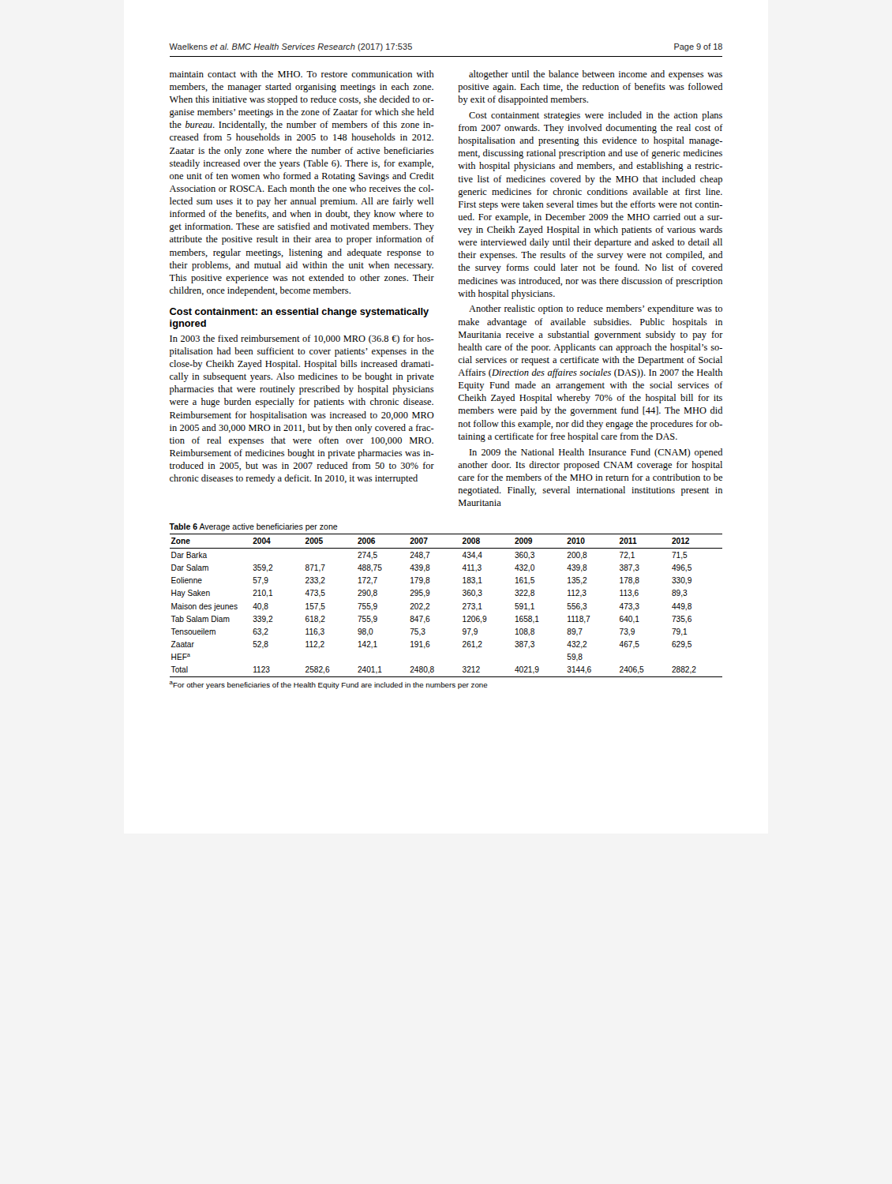Waelkens et al. BMC Health Services Research (2017) 17:535
Page 9 of 18
maintain contact with the MHO. To restore communication with members, the manager started organising meetings in each zone. When this initiative was stopped to reduce costs, she decided to organise members’ meetings in the zone of Zaatar for which she held the bureau. Incidentally, the number of members of this zone increased from 5 households in 2005 to 148 households in 2012. Zaatar is the only zone where the number of active beneficiaries steadily increased over the years (Table 6). There is, for example, one unit of ten women who formed a Rotating Savings and Credit Association or ROSCA. Each month the one who receives the collected sum uses it to pay her annual premium. All are fairly well informed of the benefits, and when in doubt, they know where to get information. These are satisfied and motivated members. They attribute the positive result in their area to proper information of members, regular meetings, listening and adequate response to their problems, and mutual aid within the unit when necessary. This positive experience was not extended to other zones. Their children, once independent, become members.
Cost containment: an essential change systematically ignored
In 2003 the fixed reimbursement of 10,000 MRO (36.8 €) for hospitalisation had been sufficient to cover patients’ expenses in the close-by Cheikh Zayed Hospital. Hospital bills increased dramatically in subsequent years. Also medicines to be bought in private pharmacies that were routinely prescribed by hospital physicians were a huge burden especially for patients with chronic disease. Reimbursement for hospitalisation was increased to 20,000 MRO in 2005 and 30,000 MRO in 2011, but by then only covered a fraction of real expenses that were often over 100,000 MRO. Reimbursement of medicines bought in private pharmacies was introduced in 2005, but was in 2007 reduced from 50 to 30% for chronic diseases to remedy a deficit. In 2010, it was interrupted
altogether until the balance between income and expenses was positive again. Each time, the reduction of benefits was followed by exit of disappointed members.
Cost containment strategies were included in the action plans from 2007 onwards. They involved documenting the real cost of hospitalisation and presenting this evidence to hospital management, discussing rational prescription and use of generic medicines with hospital physicians and members, and establishing a restrictive list of medicines covered by the MHO that included cheap generic medicines for chronic conditions available at first line. First steps were taken several times but the efforts were not continued. For example, in December 2009 the MHO carried out a survey in Cheikh Zayed Hospital in which patients of various wards were interviewed daily until their departure and asked to detail all their expenses. The results of the survey were not compiled, and the survey forms could later not be found. No list of covered medicines was introduced, nor was there discussion of prescription with hospital physicians.
Another realistic option to reduce members’ expenditure was to make advantage of available subsidies. Public hospitals in Mauritania receive a substantial government subsidy to pay for health care of the poor. Applicants can approach the hospital’s social services or request a certificate with the Department of Social Affairs (Direction des affaires sociales (DAS)). In 2007 the Health Equity Fund made an arrangement with the social services of Cheikh Zayed Hospital whereby 70% of the hospital bill for its members were paid by the government fund [44]. The MHO did not follow this example, nor did they engage the procedures for obtaining a certificate for free hospital care from the DAS.
In 2009 the National Health Insurance Fund (CNAM) opened another door. Its director proposed CNAM coverage for hospital care for the members of the MHO in return for a contribution to be negotiated. Finally, several international institutions present in Mauritania
Table 6 Average active beneficiaries per zone
| Zone | 2004 | 2005 | 2006 | 2007 | 2008 | 2009 | 2010 | 2011 | 2012 |
| --- | --- | --- | --- | --- | --- | --- | --- | --- | --- |
| Dar Barka | | | 274,5 | 248,7 | 434,4 | 360,3 | 200,8 | 72,1 | 71,5 |
| Dar Salam | 359,2 | 871,7 | 488,75 | 439,8 | 411,3 | 432,0 | 439,8 | 387,3 | 496,5 |
| Eolienne | 57,9 | 233,2 | 172,7 | 179,8 | 183,1 | 161,5 | 135,2 | 178,8 | 330,9 |
| Hay Saken | 210,1 | 473,5 | 290,8 | 295,9 | 360,3 | 322,8 | 112,3 | 113,6 | 89,3 |
| Maison des jeunes | 40,8 | 157,5 | 755,9 | 202,2 | 273,1 | 591,1 | 556,3 | 473,3 | 449,8 |
| Tab Salam Diam | 339,2 | 618,2 | 755,9 | 847,6 | 1206,9 | 1658,1 | 1118,7 | 640,1 | 735,6 |
| Tensoueilem | 63,2 | 116,3 | 98,0 | 75,3 | 97,9 | 108,8 | 89,7 | 73,9 | 79,1 |
| Zaatar | 52,8 | 112,2 | 142,1 | 191,6 | 261,2 | 387,3 | 432,2 | 467,5 | 629,5 |
| HEF a | | | | | | | 59,8 | | |
| Total | 1123 | 2582,6 | 2401,1 | 2480,8 | 3212 | 4021,9 | 3144,6 | 2406,5 | 2882,2 |
a For other years beneficiaries of the Health Equity Fund are included in the numbers per zone